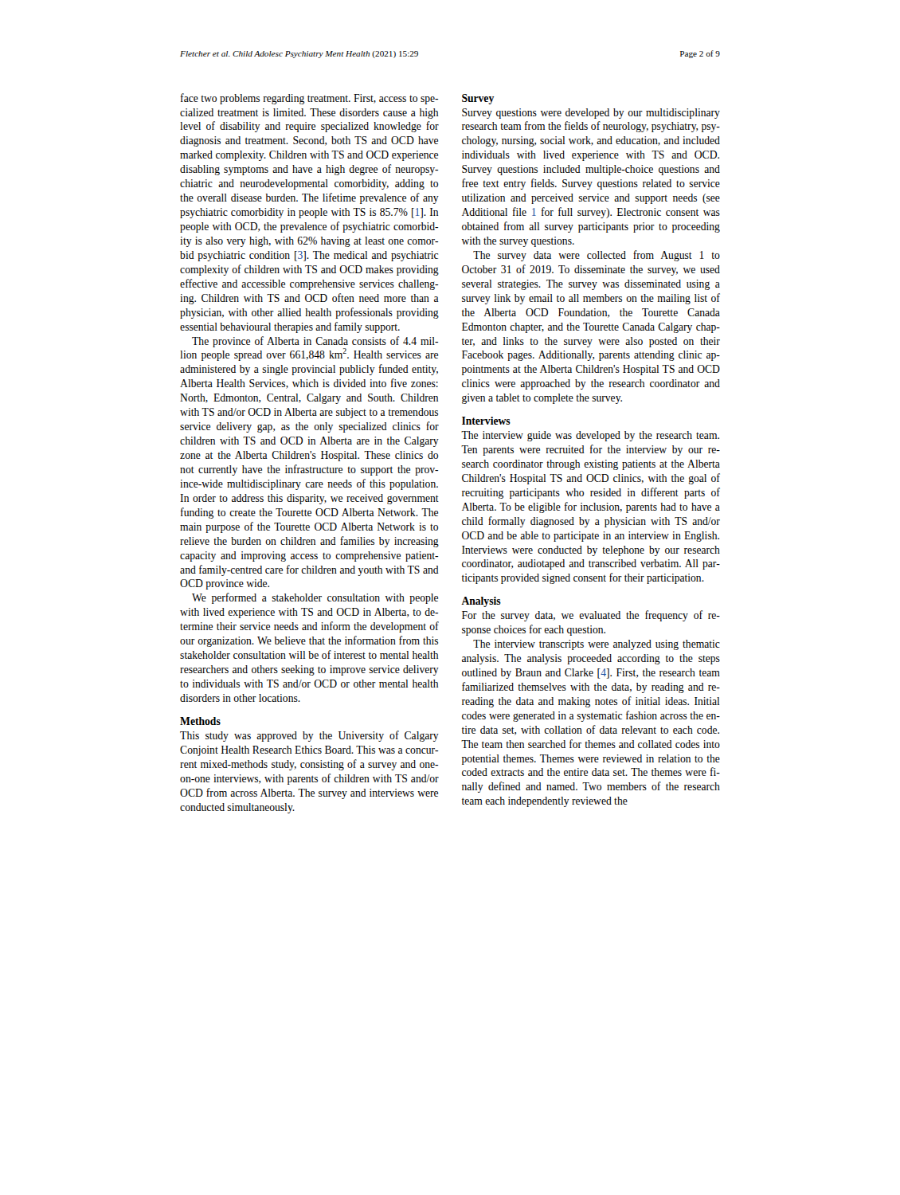Fletcher et al. Child Adolesc Psychiatry Ment Health (2021) 15:29
Page 2 of 9
face two problems regarding treatment. First, access to specialized treatment is limited. These disorders cause a high level of disability and require specialized knowledge for diagnosis and treatment. Second, both TS and OCD have marked complexity. Children with TS and OCD experience disabling symptoms and have a high degree of neuropsychiatric and neurodevelopmental comorbidity, adding to the overall disease burden. The lifetime prevalence of any psychiatric comorbidity in people with TS is 85.7% [1]. In people with OCD, the prevalence of psychiatric comorbidity is also very high, with 62% having at least one comorbid psychiatric condition [3]. The medical and psychiatric complexity of children with TS and OCD makes providing effective and accessible comprehensive services challenging. Children with TS and OCD often need more than a physician, with other allied health professionals providing essential behavioural therapies and family support.
The province of Alberta in Canada consists of 4.4 million people spread over 661,848 km2. Health services are administered by a single provincial publicly funded entity, Alberta Health Services, which is divided into five zones: North, Edmonton, Central, Calgary and South. Children with TS and/or OCD in Alberta are subject to a tremendous service delivery gap, as the only specialized clinics for children with TS and OCD in Alberta are in the Calgary zone at the Alberta Children's Hospital. These clinics do not currently have the infrastructure to support the province-wide multidisciplinary care needs of this population. In order to address this disparity, we received government funding to create the Tourette OCD Alberta Network. The main purpose of the Tourette OCD Alberta Network is to relieve the burden on children and families by increasing capacity and improving access to comprehensive patient- and family-centred care for children and youth with TS and OCD province wide.
We performed a stakeholder consultation with people with lived experience with TS and OCD in Alberta, to determine their service needs and inform the development of our organization. We believe that the information from this stakeholder consultation will be of interest to mental health researchers and others seeking to improve service delivery to individuals with TS and/or OCD or other mental health disorders in other locations.
Methods
This study was approved by the University of Calgary Conjoint Health Research Ethics Board. This was a concurrent mixed-methods study, consisting of a survey and one-on-one interviews, with parents of children with TS and/or OCD from across Alberta. The survey and interviews were conducted simultaneously.
Survey
Survey questions were developed by our multidisciplinary research team from the fields of neurology, psychiatry, psychology, nursing, social work, and education, and included individuals with lived experience with TS and OCD. Survey questions included multiple-choice questions and free text entry fields. Survey questions related to service utilization and perceived service and support needs (see Additional file 1 for full survey). Electronic consent was obtained from all survey participants prior to proceeding with the survey questions.
The survey data were collected from August 1 to October 31 of 2019. To disseminate the survey, we used several strategies. The survey was disseminated using a survey link by email to all members on the mailing list of the Alberta OCD Foundation, the Tourette Canada Edmonton chapter, and the Tourette Canada Calgary chapter, and links to the survey were also posted on their Facebook pages. Additionally, parents attending clinic appointments at the Alberta Children's Hospital TS and OCD clinics were approached by the research coordinator and given a tablet to complete the survey.
Interviews
The interview guide was developed by the research team. Ten parents were recruited for the interview by our research coordinator through existing patients at the Alberta Children's Hospital TS and OCD clinics, with the goal of recruiting participants who resided in different parts of Alberta. To be eligible for inclusion, parents had to have a child formally diagnosed by a physician with TS and/or OCD and be able to participate in an interview in English. Interviews were conducted by telephone by our research coordinator, audiotaped and transcribed verbatim. All participants provided signed consent for their participation.
Analysis
For the survey data, we evaluated the frequency of response choices for each question.
The interview transcripts were analyzed using thematic analysis. The analysis proceeded according to the steps outlined by Braun and Clarke [4]. First, the research team familiarized themselves with the data, by reading and re-reading the data and making notes of initial ideas. Initial codes were generated in a systematic fashion across the entire data set, with collation of data relevant to each code. The team then searched for themes and collated codes into potential themes. Themes were reviewed in relation to the coded extracts and the entire data set. The themes were finally defined and named. Two members of the research team each independently reviewed the